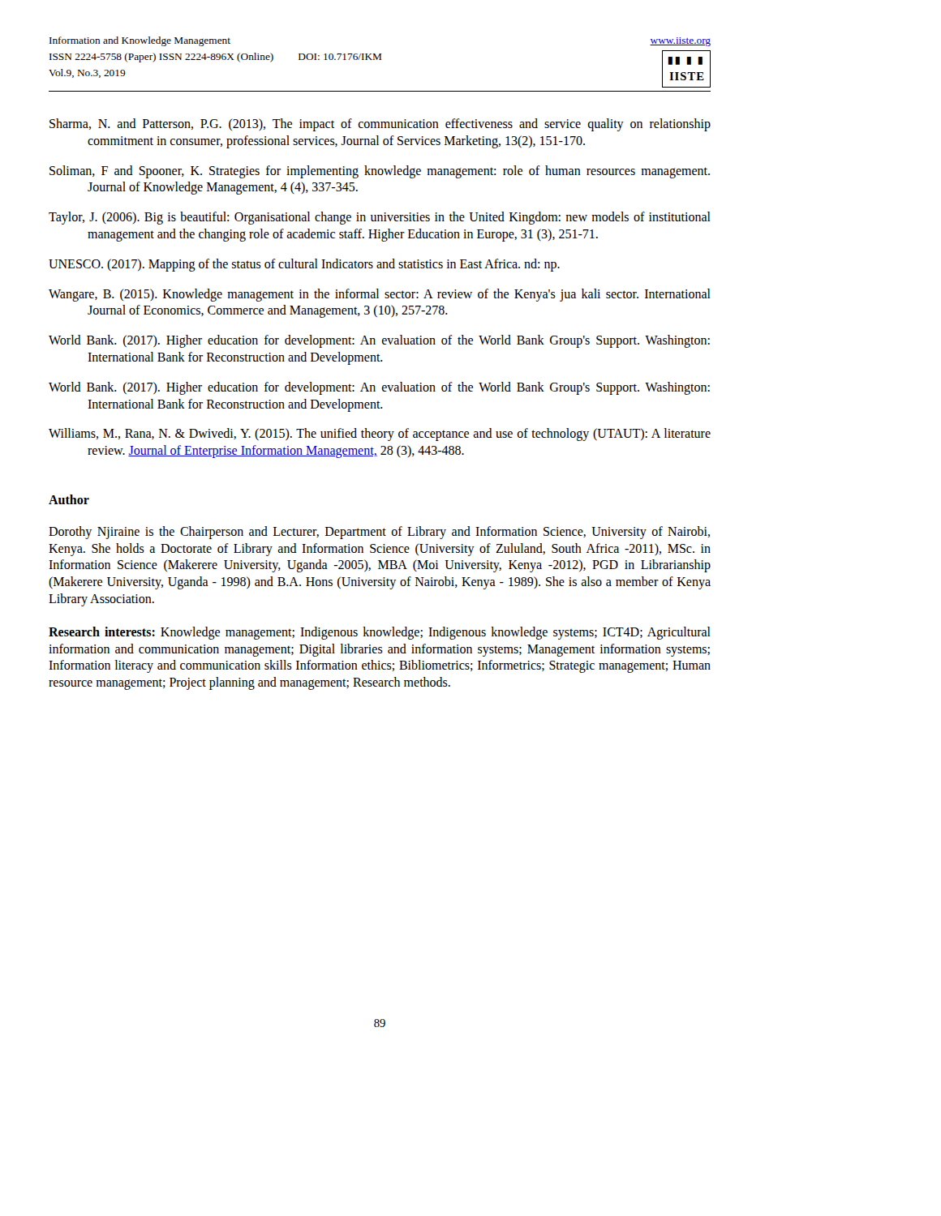Information and Knowledge Management
ISSN 2224-5758 (Paper) ISSN 2224-896X (Online)DOI: 10.7176/IKM
Vol.9, No.3, 2019
www.iiste.org
▮▮ ▮ ▮IISTE
Sharma, N. and Patterson, P.G. (2013), The impact of communication effectiveness and service quality on relationship commitment in consumer, professional services, Journal of Services Marketing, 13(2), 151-170.
Soliman, F and Spooner, K. Strategies for implementing knowledge management: role of human resources management. Journal of Knowledge Management, 4 (4), 337-345.
Taylor, J. (2006). Big is beautiful: Organisational change in universities in the United Kingdom: new models of institutional management and the changing role of academic staff. Higher Education in Europe, 31 (3), 251-71.
UNESCO. (2017). Mapping of the status of cultural Indicators and statistics in East Africa. nd: np.
Wangare, B. (2015). Knowledge management in the informal sector: A review of the Kenya's jua kali sector. International Journal of Economics, Commerce and Management, 3 (10), 257-278.
World Bank. (2017). Higher education for development: An evaluation of the World Bank Group's Support. Washington: International Bank for Reconstruction and Development.
World Bank. (2017). Higher education for development: An evaluation of the World Bank Group's Support. Washington: International Bank for Reconstruction and Development.
Williams, M., Rana, N. & Dwivedi, Y. (2015). The unified theory of acceptance and use of technology (UTAUT): A literature review. Journal of Enterprise Information Management, 28 (3), 443-488.
Author
Dorothy Njiraine is the Chairperson and Lecturer, Department of Library and Information Science, University of Nairobi, Kenya. She holds a Doctorate of Library and Information Science (University of Zululand, South Africa -2011), MSc. in Information Science (Makerere University, Uganda -2005), MBA (Moi University, Kenya -2012), PGD in Librarianship (Makerere University, Uganda - 1998) and B.A. Hons (University of Nairobi, Kenya - 1989). She is also a member of Kenya Library Association.
Research interests: Knowledge management; Indigenous knowledge; Indigenous knowledge systems; ICT4D; Agricultural information and communication management; Digital libraries and information systems; Management information systems; Information literacy and communication skills Information ethics; Bibliometrics; Informetrics; Strategic management; Human resource management; Project planning and management; Research methods.
89